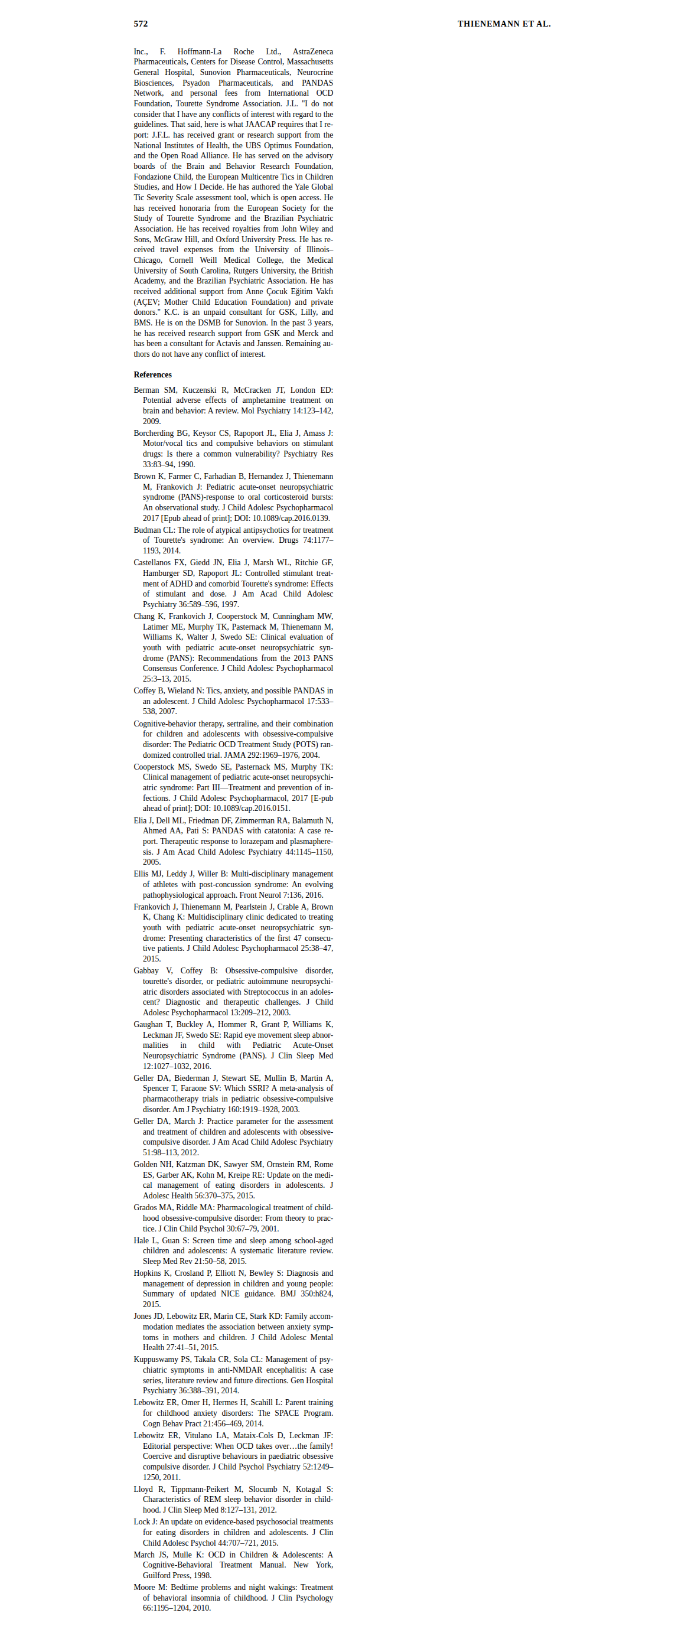572 Thienemann et al.
Inc., F. Hoffmann-La Roche Ltd., AstraZeneca Pharmaceuticals, Centers for Disease Control, Massachusetts General Hospital, Sunovion Pharmaceuticals, Neurocrine Biosciences, Psyadon Pharmaceuticals, and PANDAS Network, and personal fees from International OCD Foundation, Tourette Syndrome Association. J.L. ''I do not consider that I have any conflicts of interest with regard to the guidelines. That said, here is what JAACAP requires that I report: J.F.L. has received grant or research support from the National Institutes of Health, the UBS Optimus Foundation, and the Open Road Alliance. He has served on the advisory boards of the Brain and Behavior Research Foundation, Fondazione Child, the European Multicentre Tics in Children Studies, and How I Decide. He has authored the Yale Global Tic Severity Scale assessment tool, which is open access. He has received honoraria from the European Society for the Study of Tourette Syndrome and the Brazilian Psychiatric Association. He has received royalties from John Wiley and Sons, McGraw Hill, and Oxford University Press. He has received travel expenses from the University of Illinois–Chicago, Cornell Weill Medical College, the Medical University of South Carolina, Rutgers University, the British Academy, and the Brazilian Psychiatric Association. He has received additional support from Anne Çocuk Eğitim Vakfı (AÇEV; Mother Child Education Foundation) and private donors.'' K.C. is an unpaid consultant for GSK, Lilly, and BMS. He is on the DSMB for Sunovion. In the past 3 years, he has received research support from GSK and Merck and has been a consultant for Actavis and Janssen. Remaining authors do not have any conflict of interest.
References
Berman SM, Kuczenski R, McCracken JT, London ED: Potential adverse effects of amphetamine treatment on brain and behavior: A review. Mol Psychiatry 14:123–142, 2009.
Borcherding BG, Keysor CS, Rapoport JL, Elia J, Amass J: Motor/vocal tics and compulsive behaviors on stimulant drugs: Is there a common vulnerability? Psychiatry Res 33:83–94, 1990.
Brown K, Farmer C, Farhadian B, Hernandez J, Thienemann M, Frankovich J: Pediatric acute-onset neuropsychiatric syndrome (PANS)-response to oral corticosteroid bursts: An observational study. J Child Adolesc Psychopharmacol 2017 [Epub ahead of print]; DOI: 10.1089/cap.2016.0139.
Budman CL: The role of atypical antipsychotics for treatment of Tourette's syndrome: An overview. Drugs 74:1177–1193, 2014.
Castellanos FX, Giedd JN, Elia J, Marsh WL, Ritchie GF, Hamburger SD, Rapoport JL: Controlled stimulant treatment of ADHD and comorbid Tourette's syndrome: Effects of stimulant and dose. J Am Acad Child Adolesc Psychiatry 36:589–596, 1997.
Chang K, Frankovich J, Cooperstock M, Cunningham MW, Latimer ME, Murphy TK, Pasternack M, Thienemann M, Williams K, Walter J, Swedo SE: Clinical evaluation of youth with pediatric acute-onset neuropsychiatric syndrome (PANS): Recommendations from the 2013 PANS Consensus Conference. J Child Adolesc Psychopharmacol 25:3–13, 2015.
Coffey B, Wieland N: Tics, anxiety, and possible PANDAS in an adolescent. J Child Adolesc Psychopharmacol 17:533–538, 2007.
Cognitive-behavior therapy, sertraline, and their combination for children and adolescents with obsessive-compulsive disorder: The Pediatric OCD Treatment Study (POTS) randomized controlled trial. JAMA 292:1969–1976, 2004.
Cooperstock MS, Swedo SE, Pasternack MS, Murphy TK: Clinical management of pediatric acute-onset neuropsychiatric syndrome: Part III—Treatment and prevention of infections. J Child Adolesc Psychopharmacol, 2017 [E-pub ahead of print]; DOI: 10.1089/cap.2016.0151.
Elia J, Dell ML, Friedman DF, Zimmerman RA, Balamuth N, Ahmed AA, Pati S: PANDAS with catatonia: A case report. Therapeutic response to lorazepam and plasmapheresis. J Am Acad Child Adolesc Psychiatry 44:1145–1150, 2005.
Ellis MJ, Leddy J, Willer B: Multi-disciplinary management of athletes with post-concussion syndrome: An evolving pathophysiological approach. Front Neurol 7:136, 2016.
Frankovich J, Thienemann M, Pearlstein J, Crable A, Brown K, Chang K: Multidisciplinary clinic dedicated to treating youth with pediatric acute-onset neuropsychiatric syndrome: Presenting characteristics of the first 47 consecutive patients. J Child Adolesc Psychopharmacol 25:38–47, 2015.
Gabbay V, Coffey B: Obsessive-compulsive disorder, tourette's disorder, or pediatric autoimmune neuropsychiatric disorders associated with Streptococcus in an adolescent? Diagnostic and therapeutic challenges. J Child Adolesc Psychopharmacol 13:209–212, 2003.
Gaughan T, Buckley A, Hommer R, Grant P, Williams K, Leckman JF, Swedo SE: Rapid eye movement sleep abnormalities in child with Pediatric Acute-Onset Neuropsychiatric Syndrome (PANS). J Clin Sleep Med 12:1027–1032, 2016.
Geller DA, Biederman J, Stewart SE, Mullin B, Martin A, Spencer T, Faraone SV: Which SSRI? A meta-analysis of pharmacotherapy trials in pediatric obsessive-compulsive disorder. Am J Psychiatry 160:1919–1928, 2003.
Geller DA, March J: Practice parameter for the assessment and treatment of children and adolescents with obsessive-compulsive disorder. J Am Acad Child Adolesc Psychiatry 51:98–113, 2012.
Golden NH, Katzman DK, Sawyer SM, Ornstein RM, Rome ES, Garber AK, Kohn M, Kreipe RE: Update on the medical management of eating disorders in adolescents. J Adolesc Health 56:370–375, 2015.
Grados MA, Riddle MA: Pharmacological treatment of childhood obsessive-compulsive disorder: From theory to practice. J Clin Child Psychol 30:67–79, 2001.
Hale L, Guan S: Screen time and sleep among school-aged children and adolescents: A systematic literature review. Sleep Med Rev 21:50–58, 2015.
Hopkins K, Crosland P, Elliott N, Bewley S: Diagnosis and management of depression in children and young people: Summary of updated NICE guidance. BMJ 350:h824, 2015.
Jones JD, Lebowitz ER, Marin CE, Stark KD: Family accommodation mediates the association between anxiety symptoms in mothers and children. J Child Adolesc Mental Health 27:41–51, 2015.
Kuppuswamy PS, Takala CR, Sola CL: Management of psychiatric symptoms in anti-NMDAR encephalitis: A case series, literature review and future directions. Gen Hospital Psychiatry 36:388–391, 2014.
Lebowitz ER, Omer H, Hermes H, Scahill L: Parent training for childhood anxiety disorders: The SPACE Program. Cogn Behav Pract 21:456–469, 2014.
Lebowitz ER, Vitulano LA, Mataix-Cols D, Leckman JF: Editorial perspective: When OCD takes over…the family! Coercive and disruptive behaviours in paediatric obsessive compulsive disorder. J Child Psychol Psychiatry 52:1249–1250, 2011.
Lloyd R, Tippmann-Peikert M, Slocumb N, Kotagal S: Characteristics of REM sleep behavior disorder in childhood. J Clin Sleep Med 8:127–131, 2012.
Lock J: An update on evidence-based psychosocial treatments for eating disorders in children and adolescents. J Clin Child Adolesc Psychol 44:707–721, 2015.
March JS, Mulle K: OCD in Children & Adolescents: A Cognitive-Behavioral Treatment Manual. New York, Guilford Press, 1998.
Moore M: Bedtime problems and night wakings: Treatment of behavioral insomnia of childhood. J Clin Psychology 66:1195–1204, 2010.